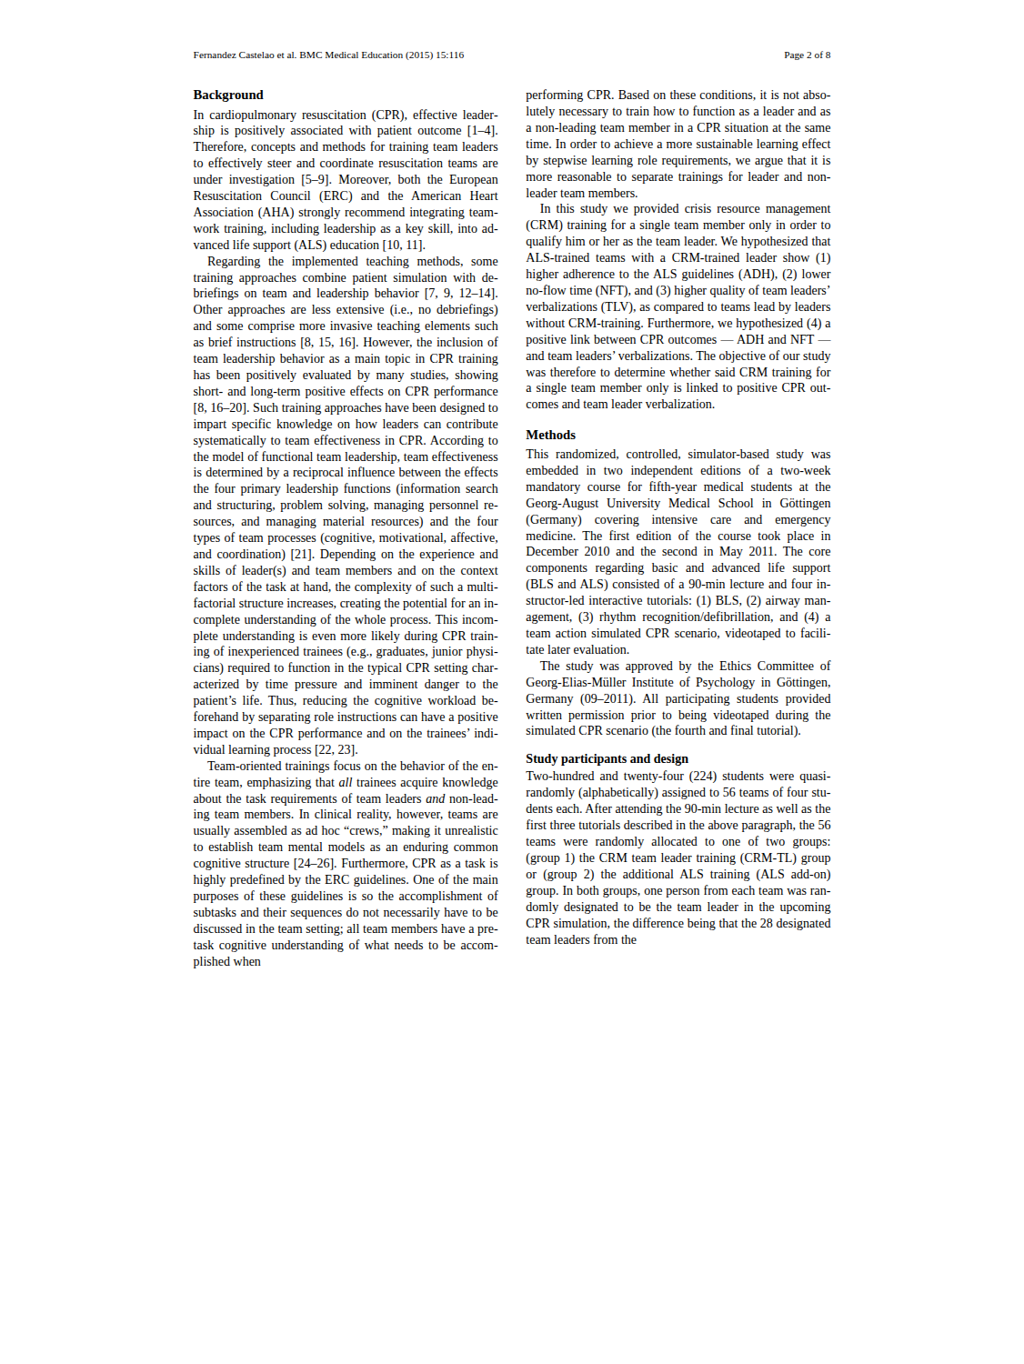Fernandez Castelao et al. BMC Medical Education (2015) 15:116
Page 2 of 8
Background
In cardiopulmonary resuscitation (CPR), effective leadership is positively associated with patient outcome [1–4]. Therefore, concepts and methods for training team leaders to effectively steer and coordinate resuscitation teams are under investigation [5–9]. Moreover, both the European Resuscitation Council (ERC) and the American Heart Association (AHA) strongly recommend integrating teamwork training, including leadership as a key skill, into advanced life support (ALS) education [10, 11].
Regarding the implemented teaching methods, some training approaches combine patient simulation with debriefings on team and leadership behavior [7, 9, 12–14]. Other approaches are less extensive (i.e., no debriefings) and some comprise more invasive teaching elements such as brief instructions [8, 15, 16]. However, the inclusion of team leadership behavior as a main topic in CPR training has been positively evaluated by many studies, showing short- and long-term positive effects on CPR performance [8, 16–20]. Such training approaches have been designed to impart specific knowledge on how leaders can contribute systematically to team effectiveness in CPR. According to the model of functional team leadership, team effectiveness is determined by a reciprocal influence between the effects the four primary leadership functions (information search and structuring, problem solving, managing personnel resources, and managing material resources) and the four types of team processes (cognitive, motivational, affective, and coordination) [21]. Depending on the experience and skills of leader(s) and team members and on the context factors of the task at hand, the complexity of such a multifactorial structure increases, creating the potential for an incomplete understanding of the whole process. This incomplete understanding is even more likely during CPR training of inexperienced trainees (e.g., graduates, junior physicians) required to function in the typical CPR setting characterized by time pressure and imminent danger to the patient’s life. Thus, reducing the cognitive workload beforehand by separating role instructions can have a positive impact on the CPR performance and on the trainees’ individual learning process [22, 23].
Team-oriented trainings focus on the behavior of the entire team, emphasizing that all trainees acquire knowledge about the task requirements of team leaders and non-leading team members. In clinical reality, however, teams are usually assembled as ad hoc “crews,” making it unrealistic to establish team mental models as an enduring common cognitive structure [24–26]. Furthermore, CPR as a task is highly predefined by the ERC guidelines. One of the main purposes of these guidelines is so the accomplishment of subtasks and their sequences do not necessarily have to be discussed in the team setting; all team members have a pre-task cognitive understanding of what needs to be accomplished when
performing CPR. Based on these conditions, it is not absolutely necessary to train how to function as a leader and as a non-leading team member in a CPR situation at the same time. In order to achieve a more sustainable learning effect by stepwise learning role requirements, we argue that it is more reasonable to separate trainings for leader and non-leader team members.
In this study we provided crisis resource management (CRM) training for a single team member only in order to qualify him or her as the team leader. We hypothesized that ALS-trained teams with a CRM-trained leader show (1) higher adherence to the ALS guidelines (ADH), (2) lower no-flow time (NFT), and (3) higher quality of team leaders’ verbalizations (TLV), as compared to teams lead by leaders without CRM-training. Furthermore, we hypothesized (4) a positive link between CPR outcomes — ADH and NFT — and team leaders’ verbalizations. The objective of our study was therefore to determine whether said CRM training for a single team member only is linked to positive CPR outcomes and team leader verbalization.
Methods
This randomized, controlled, simulator-based study was embedded in two independent editions of a two-week mandatory course for fifth-year medical students at the Georg-August University Medical School in Göttingen (Germany) covering intensive care and emergency medicine. The first edition of the course took place in December 2010 and the second in May 2011. The core components regarding basic and advanced life support (BLS and ALS) consisted of a 90-min lecture and four instructor-led interactive tutorials: (1) BLS, (2) airway management, (3) rhythm recognition/defibrillation, and (4) a team action simulated CPR scenario, videotaped to facilitate later evaluation.
The study was approved by the Ethics Committee of Georg-Elias-Müller Institute of Psychology in Göttingen, Germany (09–2011). All participating students provided written permission prior to being videotaped during the simulated CPR scenario (the fourth and final tutorial).
Study participants and design
Two-hundred and twenty-four (224) students were quasi-randomly (alphabetically) assigned to 56 teams of four students each. After attending the 90-min lecture as well as the first three tutorials described in the above paragraph, the 56 teams were randomly allocated to one of two groups: (group 1) the CRM team leader training (CRM-TL) group or (group 2) the additional ALS training (ALS add-on) group. In both groups, one person from each team was randomly designated to be the team leader in the upcoming CPR simulation, the difference being that the 28 designated team leaders from the